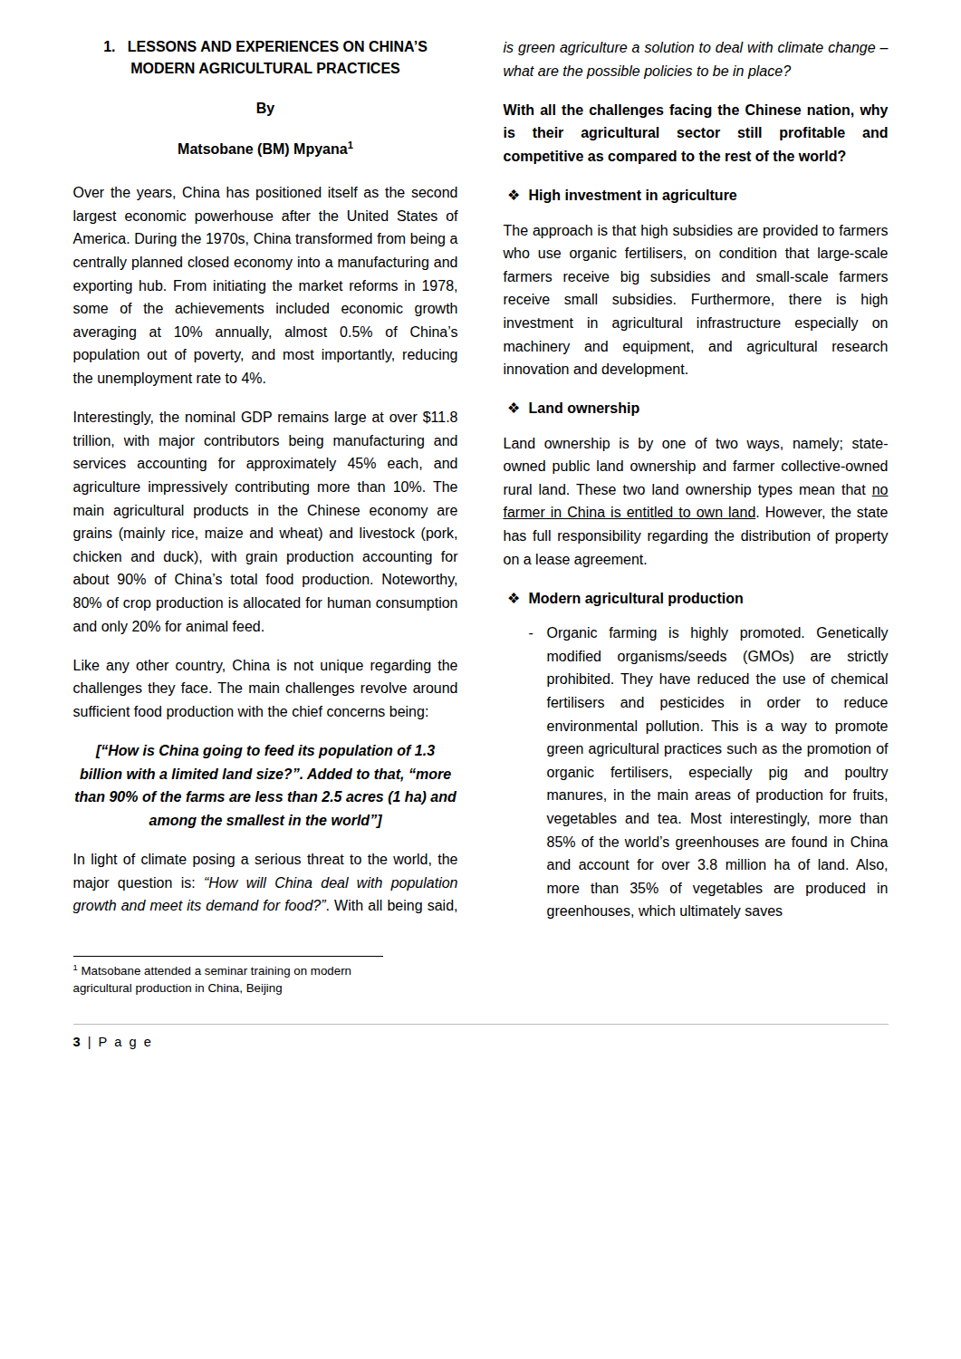1. Lessons and Experiences on China’s Modern Agricultural Practices
By
Matsobane (BM) Mpyana1
Over the years, China has positioned itself as the second largest economic powerhouse after the United States of America. During the 1970s, China transformed from being a centrally planned closed economy into a manufacturing and exporting hub. From initiating the market reforms in 1978, some of the achievements included economic growth averaging at 10% annually, almost 0.5% of China’s population out of poverty, and most importantly, reducing the unemployment rate to 4%.
Interestingly, the nominal GDP remains large at over $11.8 trillion, with major contributors being manufacturing and services accounting for approximately 45% each, and agriculture impressively contributing more than 10%. The main agricultural products in the Chinese economy are grains (mainly rice, maize and wheat) and livestock (pork, chicken and duck), with grain production accounting for about 90% of China’s total food production. Noteworthy, 80% of crop production is allocated for human consumption and only 20% for animal feed.
Like any other country, China is not unique regarding the challenges they face. The main challenges revolve around sufficient food production with the chief concerns being:
[“How is China going to feed its population of 1.3 billion with a limited land size?”. Added to that, “more than 90% of the farms are less than 2.5 acres (1 ha) and among the smallest in the world”]
In light of climate posing a serious threat to the world, the major question is: “How will China deal with population growth and meet its demand for food?”. With all being said, is green agriculture a solution to deal with climate change – what are the possible policies to be in place?
With all the challenges facing the Chinese nation, why is their agricultural sector still profitable and competitive as compared to the rest of the world?
High investment in agriculture
The approach is that high subsidies are provided to farmers who use organic fertilisers, on condition that large-scale farmers receive big subsidies and small-scale farmers receive small subsidies. Furthermore, there is high investment in agricultural infrastructure especially on machinery and equipment, and agricultural research innovation and development.
Land ownership
Land ownership is by one of two ways, namely; state-owned public land ownership and farmer collective-owned rural land. These two land ownership types mean that no farmer in China is entitled to own land. However, the state has full responsibility regarding the distribution of property on a lease agreement.
Modern agricultural production
Organic farming is highly promoted. Genetically modified organisms/seeds (GMOs) are strictly prohibited. They have reduced the use of chemical fertilisers and pesticides in order to reduce environmental pollution. This is a way to promote green agricultural practices such as the promotion of organic fertilisers, especially pig and poultry manures, in the main areas of production for fruits, vegetables and tea. Most interestingly, more than 85% of the world’s greenhouses are found in China and account for over 3.8 million ha of land. Also, more than 35% of vegetables are produced in greenhouses, which ultimately saves
1 Matsobane attended a seminar training on modern agricultural production in China, Beijing
3 | P a g e